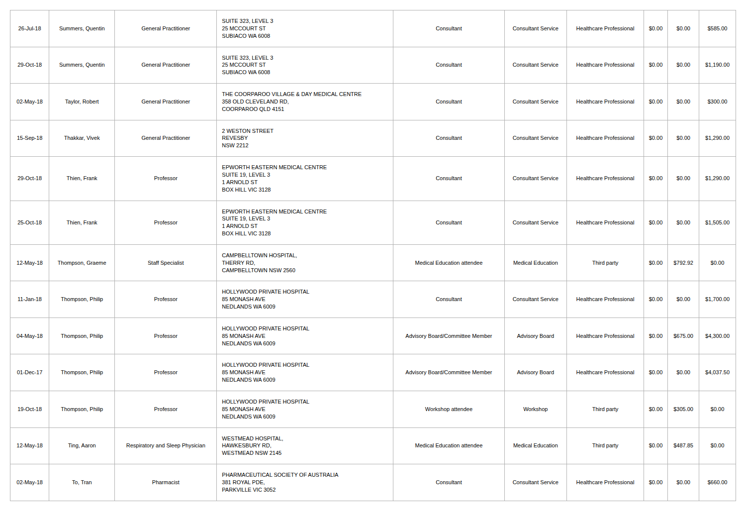| 26-Jul-18 | Summers, Quentin | General Practitioner | SUITE 323, LEVEL 3 25 MCCOURT ST SUBIACO WA 6008 | Consultant | Consultant Service | Healthcare Professional | $0.00 | $0.00 | $585.00 |
| 29-Oct-18 | Summers, Quentin | General Practitioner | SUITE 323, LEVEL 3 25 MCCOURT ST SUBIACO WA 6008 | Consultant | Consultant Service | Healthcare Professional | $0.00 | $0.00 | $1,190.00 |
| 02-May-18 | Taylor, Robert | General Practitioner | THE COORPAROO VILLAGE & DAY MEDICAL CENTRE 358 OLD CLEVELAND RD, COORPAROO QLD 4151 | Consultant | Consultant Service | Healthcare Professional | $0.00 | $0.00 | $300.00 |
| 15-Sep-18 | Thakkar, Vivek | General Practitioner | 2 WESTON STREET REVESBY NSW 2212 | Consultant | Consultant Service | Healthcare Professional | $0.00 | $0.00 | $1,290.00 |
| 29-Oct-18 | Thien, Frank | Professor | EPWORTH EASTERN MEDICAL CENTRE SUITE 19, LEVEL 3 1 ARNOLD ST BOX HILL VIC 3128 | Consultant | Consultant Service | Healthcare Professional | $0.00 | $0.00 | $1,290.00 |
| 25-Oct-18 | Thien, Frank | Professor | EPWORTH EASTERN MEDICAL CENTRE SUITE 19, LEVEL 3 1 ARNOLD ST BOX HILL VIC 3128 | Consultant | Consultant Service | Healthcare Professional | $0.00 | $0.00 | $1,505.00 |
| 12-May-18 | Thompson, Graeme | Staff Specialist | CAMPBELLTOWN HOSPITAL, THERRY RD, CAMPBELLTOWN NSW 2560 | Medical Education attendee | Medical Education | Third party | $0.00 | $792.92 | $0.00 |
| 11-Jan-18 | Thompson, Philip | Professor | HOLLYWOOD PRIVATE HOSPITAL 85 MONASH AVE NEDLANDS WA 6009 | Consultant | Consultant Service | Healthcare Professional | $0.00 | $0.00 | $1,700.00 |
| 04-May-18 | Thompson, Philip | Professor | HOLLYWOOD PRIVATE HOSPITAL 85 MONASH AVE NEDLANDS WA 6009 | Advisory Board/Committee Member | Advisory Board | Healthcare Professional | $0.00 | $675.00 | $4,300.00 |
| 01-Dec-17 | Thompson, Philip | Professor | HOLLYWOOD PRIVATE HOSPITAL 85 MONASH AVE NEDLANDS WA 6009 | Advisory Board/Committee Member | Advisory Board | Healthcare Professional | $0.00 | $0.00 | $4,037.50 |
| 19-Oct-18 | Thompson, Philip | Professor | HOLLYWOOD PRIVATE HOSPITAL 85 MONASH AVE NEDLANDS WA 6009 | Workshop attendee | Workshop | Third party | $0.00 | $305.00 | $0.00 |
| 12-May-18 | Ting, Aaron | Respiratory and Sleep Physician | WESTMEAD HOSPITAL, HAWKESBURY RD, WESTMEAD NSW 2145 | Medical Education attendee | Medical Education | Third party | $0.00 | $487.85 | $0.00 |
| 02-May-18 | To, Tran | Pharmacist | PHARMACEUTICAL SOCIETY OF AUSTRALIA 381 ROYAL PDE, PARKVILLE VIC 3052 | Consultant | Consultant Service | Healthcare Professional | $0.00 | $0.00 | $660.00 |